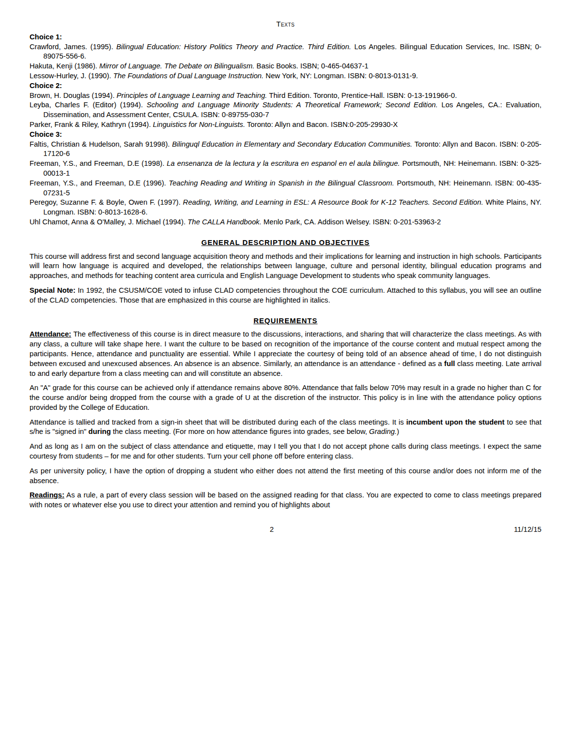Texts
Choice 1:
Crawford, James. (1995). Bilingual Education: History Politics Theory and Practice. Third Edition. Los Angeles. Bilingual Education Services, Inc. ISBN; 0-89075-556-6.
Hakuta, Kenji (1986). Mirror of Language. The Debate on Bilingualism. Basic Books. ISBN; 0-465-04637-1
Lessow-Hurley, J. (1990). The Foundations of Dual Language Instruction. New York, NY: Longman. ISBN: 0-8013-0131-9.
Choice 2:
Brown, H. Douglas (1994). Principles of Language Learning and Teaching. Third Edition. Toronto, Prentice-Hall. ISBN: 0-13-191966-0.
Leyba, Charles F. (Editor) (1994). Schooling and Language Minority Students: A Theoretical Framework; Second Edition. Los Angeles, CA.: Evaluation, Dissemination, and Assessment Center, CSULA. ISBN: 0-89755-030-7
Parker, Frank & Riley, Kathryn (1994). Linguistics for Non-Linguists. Toronto: Allyn and Bacon. ISBN:0-205-29930-X
Choice 3:
Faltis, Christian & Hudelson, Sarah 91998). Bilinguql Education in Elementary and Secondary Education Communities. Toronto: Allyn and Bacon. ISBN: 0-205-17120-6
Freeman, Y.S., and Freeman, D.E (1998). La ensenanza de la lectura y la escritura en espanol en el aula bilingue. Portsmouth, NH: Heinemann. ISBN: 0-325-00013-1
Freeman, Y.S., and Freeman, D.E (1996). Teaching Reading and Writing in Spanish in the Bilingual Classroom. Portsmouth, NH: Heinemann. ISBN: 00-435-07231-5
Peregoy, Suzanne F. & Boyle, Owen F. (1997). Reading, Writing, and Learning in ESL: A Resource Book for K-12 Teachers. Second Edition. White Plains, NY. Longman. ISBN: 0-8013-1628-6.
Uhl Chamot, Anna & O'Malley, J. Michael (1994). The CALLA Handbook. Menlo Park, CA. Addison Welsey. ISBN: 0-201-53963-2
GENERAL DESCRIPTION AND OBJECTIVES
This course will address first and second language acquisition theory and methods and their implications for learning and instruction in high schools. Participants will learn how language is acquired and developed, the relationships between language, culture and personal identity, bilingual education programs and approaches, and methods for teaching content area curricula and English Language Development to students who speak community languages.
Special Note: In 1992, the CSUSM/COE voted to infuse CLAD competencies throughout the COE curriculum. Attached to this syllabus, you will see an outline of the CLAD competencies. Those that are emphasized in this course are highlighted in italics.
REQUIREMENTS
Attendance: The effectiveness of this course is in direct measure to the discussions, interactions, and sharing that will characterize the class meetings. As with any class, a culture will take shape here. I want the culture to be based on recognition of the importance of the course content and mutual respect among the participants. Hence, attendance and punctuality are essential. While I appreciate the courtesy of being told of an absence ahead of time, I do not distinguish between excused and unexcused absences. An absence is an absence. Similarly, an attendance is an attendance - defined as a full class meeting. Late arrival to and early departure from a class meeting can and will constitute an absence.
An "A" grade for this course can be achieved only if attendance remains above 80%. Attendance that falls below 70% may result in a grade no higher than C for the course and/or being dropped from the course with a grade of U at the discretion of the instructor. This policy is in line with the attendance policy options provided by the College of Education.
Attendance is tallied and tracked from a sign-in sheet that will be distributed during each of the class meetings. It is incumbent upon the student to see that s/he is "signed in" during the class meeting. (For more on how attendance figures into grades, see below, Grading.)
And as long as I am on the subject of class attendance and etiquette, may I tell you that I do not accept phone calls during class meetings. I expect the same courtesy from students – for me and for other students. Turn your cell phone off before entering class.
As per university policy, I have the option of dropping a student who either does not attend the first meeting of this course and/or does not inform me of the absence.
Readings: As a rule, a part of every class session will be based on the assigned reading for that class. You are expected to come to class meetings prepared with notes or whatever else you use to direct your attention and remind you of highlights about
2 11/12/15